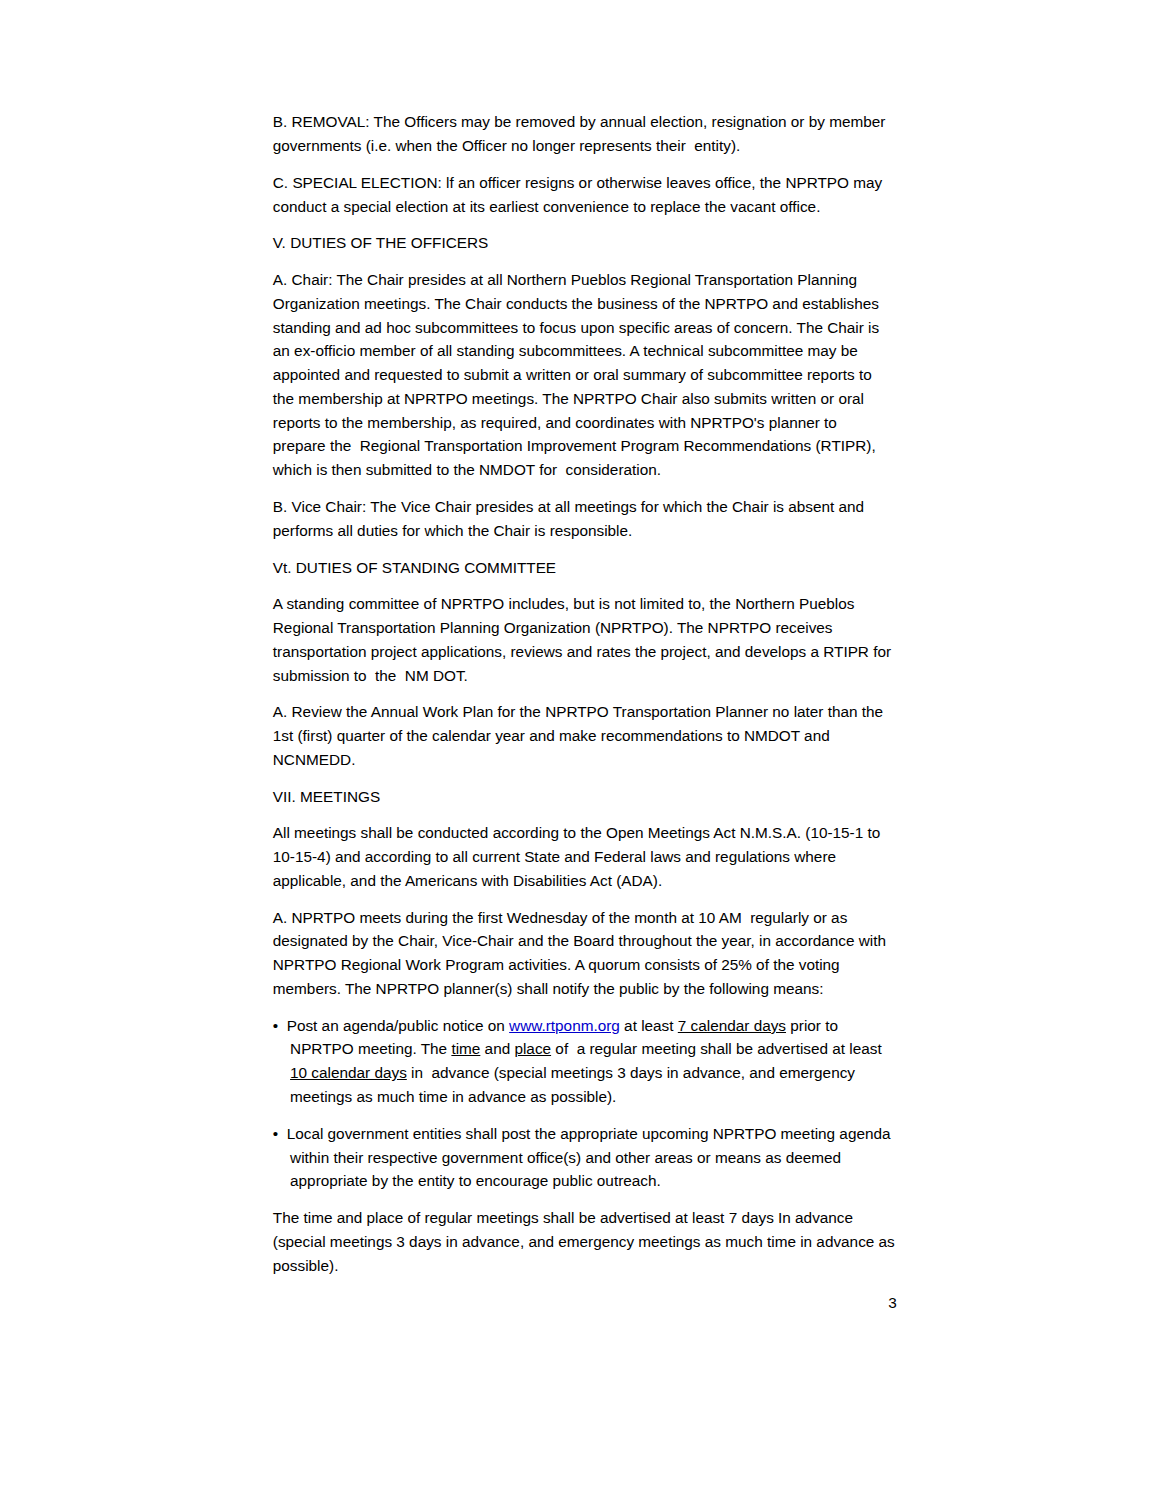B. REMOVAL: The Officers may be removed by annual election, resignation or by member governments (i.e. when the Officer no longer represents their entity).
C. SPECIAL ELECTION: lf an officer resigns or otherwise leaves office, the NPRTPO may conduct a special election at its earliest convenience to replace the vacant office.
V. DUTIES OF THE OFFICERS
A. Chair: The Chair presides at all Northern Pueblos Regional Transportation Planning Organization meetings. The Chair conducts the business of the NPRTPO and establishes standing and ad hoc subcommittees to focus upon specific areas of concern. The Chair is an ex-officio member of all standing subcommittees. A technical subcommittee may be appointed and requested to submit a written or oral summary of subcommittee reports to the membership at NPRTPO meetings. The NPRTPO Chair also submits written or oral reports to the membership, as required, and coordinates with NPRTPO's planner to prepare the Regional Transportation Improvement Program Recommendations (RTIPR), which is then submitted to the NMDOT for consideration.
B. Vice Chair: The Vice Chair presides at all meetings for which the Chair is absent and performs all duties for which the Chair is responsible.
Vt. DUTIES OF STANDING COMMITTEE
A standing committee of NPRTPO includes, but is not limited to, the Northern Pueblos Regional Transportation Planning Organization (NPRTPO). The NPRTPO receives transportation project applications, reviews and rates the project, and develops a RTIPR for submission to the NM DOT.
A. Review the Annual Work Plan for the NPRTPO Transportation Planner no later than the 1st (first) quarter of the calendar year and make recommendations to NMDOT and NCNMEDD.
VII. MEETINGS
All meetings shall be conducted according to the Open Meetings Act N.M.S.A. (10-15-1 to 10-15-4) and according to all current State and Federal laws and regulations where applicable, and the Americans with Disabilities Act (ADA).
A. NPRTPO meets during the first Wednesday of the month at 10 AM regularly or as designated by the Chair, Vice-Chair and the Board throughout the year, in accordance with NPRTPO Regional Work Program activities. A quorum consists of 25% of the voting members. The NPRTPO planner(s) shall notify the public by the following means:
• Post an agenda/public notice on www.rtponm.org at least 7 calendar days prior to NPRTPO meeting. The time and place of a regular meeting shall be advertised at least 10 calendar days in advance (special meetings 3 days in advance, and emergency meetings as much time in advance as possible).
• Local government entities shall post the appropriate upcoming NPRTPO meeting agenda within their respective government office(s) and other areas or means as deemed appropriate by the entity to encourage public outreach.
The time and place of regular meetings shall be advertised at least 7 days In advance (special meetings 3 days in advance, and emergency meetings as much time in advance as possible).
3